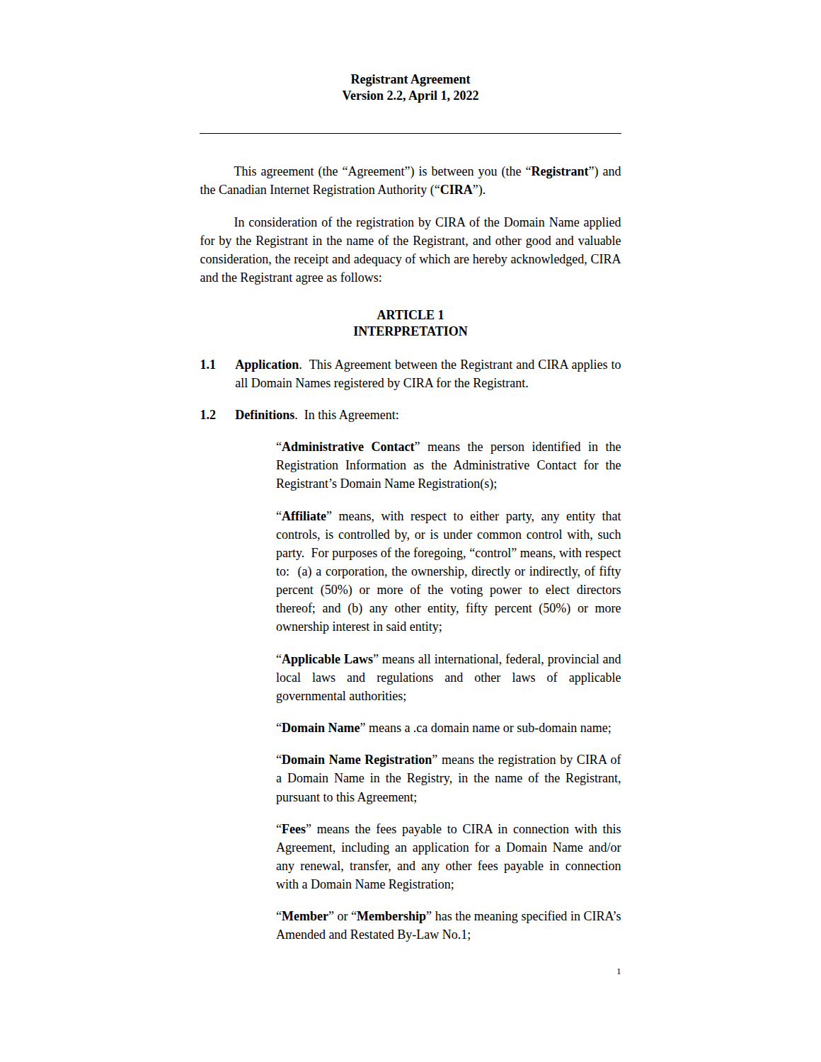Registrant Agreement
Version 2.2, April 1, 2022
This agreement (the “Agreement”) is between you (the “Registrant”) and the Canadian Internet Registration Authority (“CIRA”).
In consideration of the registration by CIRA of the Domain Name applied for by the Registrant in the name of the Registrant, and other good and valuable consideration, the receipt and adequacy of which are hereby acknowledged, CIRA and the Registrant agree as follows:
ARTICLE 1
INTERPRETATION
1.1
Application. This Agreement between the Registrant and CIRA applies to all Domain Names registered by CIRA for the Registrant.
1.2
Definitions. In this Agreement:
“Administrative Contact” means the person identified in the Registration Information as the Administrative Contact for the Registrant’s Domain Name Registration(s);
“Affiliate” means, with respect to either party, any entity that controls, is controlled by, or is under common control with, such party. For purposes of the foregoing, “control” means, with respect to: (a) a corporation, the ownership, directly or indirectly, of fifty percent (50%) or more of the voting power to elect directors thereof; and (b) any other entity, fifty percent (50%) or more ownership interest in said entity;
“Applicable Laws” means all international, federal, provincial and local laws and regulations and other laws of applicable governmental authorities;
“Domain Name” means a .ca domain name or sub-domain name;
“Domain Name Registration” means the registration by CIRA of a Domain Name in the Registry, in the name of the Registrant, pursuant to this Agreement;
“Fees” means the fees payable to CIRA in connection with this Agreement, including an application for a Domain Name and/or any renewal, transfer, and any other fees payable in connection with a Domain Name Registration;
“Member” or “Membership” has the meaning specified in CIRA’s Amended and Restated By-Law No.1;
1